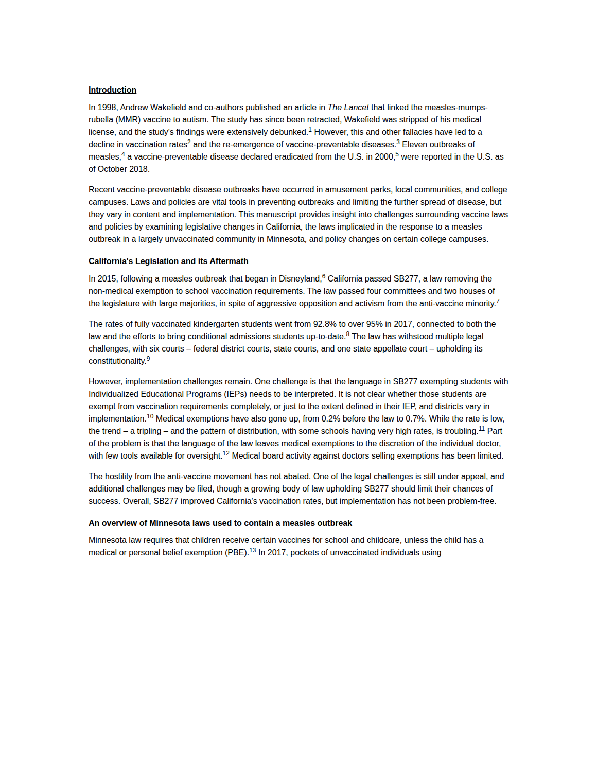Introduction
In 1998, Andrew Wakefield and co-authors published an article in The Lancet that linked the measles-mumps-rubella (MMR) vaccine to autism. The study has since been retracted, Wakefield was stripped of his medical license, and the study's findings were extensively debunked.1 However, this and other fallacies have led to a decline in vaccination rates2 and the re-emergence of vaccine-preventable diseases.3 Eleven outbreaks of measles,4 a vaccine-preventable disease declared eradicated from the U.S. in 2000,5 were reported in the U.S. as of October 2018.
Recent vaccine-preventable disease outbreaks have occurred in amusement parks, local communities, and college campuses. Laws and policies are vital tools in preventing outbreaks and limiting the further spread of disease, but they vary in content and implementation. This manuscript provides insight into challenges surrounding vaccine laws and policies by examining legislative changes in California, the laws implicated in the response to a measles outbreak in a largely unvaccinated community in Minnesota, and policy changes on certain college campuses.
California's Legislation and its Aftermath
In 2015, following a measles outbreak that began in Disneyland,6 California passed SB277, a law removing the non-medical exemption to school vaccination requirements. The law passed four committees and two houses of the legislature with large majorities, in spite of aggressive opposition and activism from the anti-vaccine minority.7
The rates of fully vaccinated kindergarten students went from 92.8% to over 95% in 2017, connected to both the law and the efforts to bring conditional admissions students up-to-date.8 The law has withstood multiple legal challenges, with six courts – federal district courts, state courts, and one state appellate court – upholding its constitutionality.9
However, implementation challenges remain. One challenge is that the language in SB277 exempting students with Individualized Educational Programs (IEPs) needs to be interpreted. It is not clear whether those students are exempt from vaccination requirements completely, or just to the extent defined in their IEP, and districts vary in implementation.10 Medical exemptions have also gone up, from 0.2% before the law to 0.7%. While the rate is low, the trend – a tripling – and the pattern of distribution, with some schools having very high rates, is troubling.11 Part of the problem is that the language of the law leaves medical exemptions to the discretion of the individual doctor, with few tools available for oversight.12 Medical board activity against doctors selling exemptions has been limited.
The hostility from the anti-vaccine movement has not abated. One of the legal challenges is still under appeal, and additional challenges may be filed, though a growing body of law upholding SB277 should limit their chances of success. Overall, SB277 improved California's vaccination rates, but implementation has not been problem-free.
An overview of Minnesota laws used to contain a measles outbreak
Minnesota law requires that children receive certain vaccines for school and childcare, unless the child has a medical or personal belief exemption (PBE).13 In 2017, pockets of unvaccinated individuals using